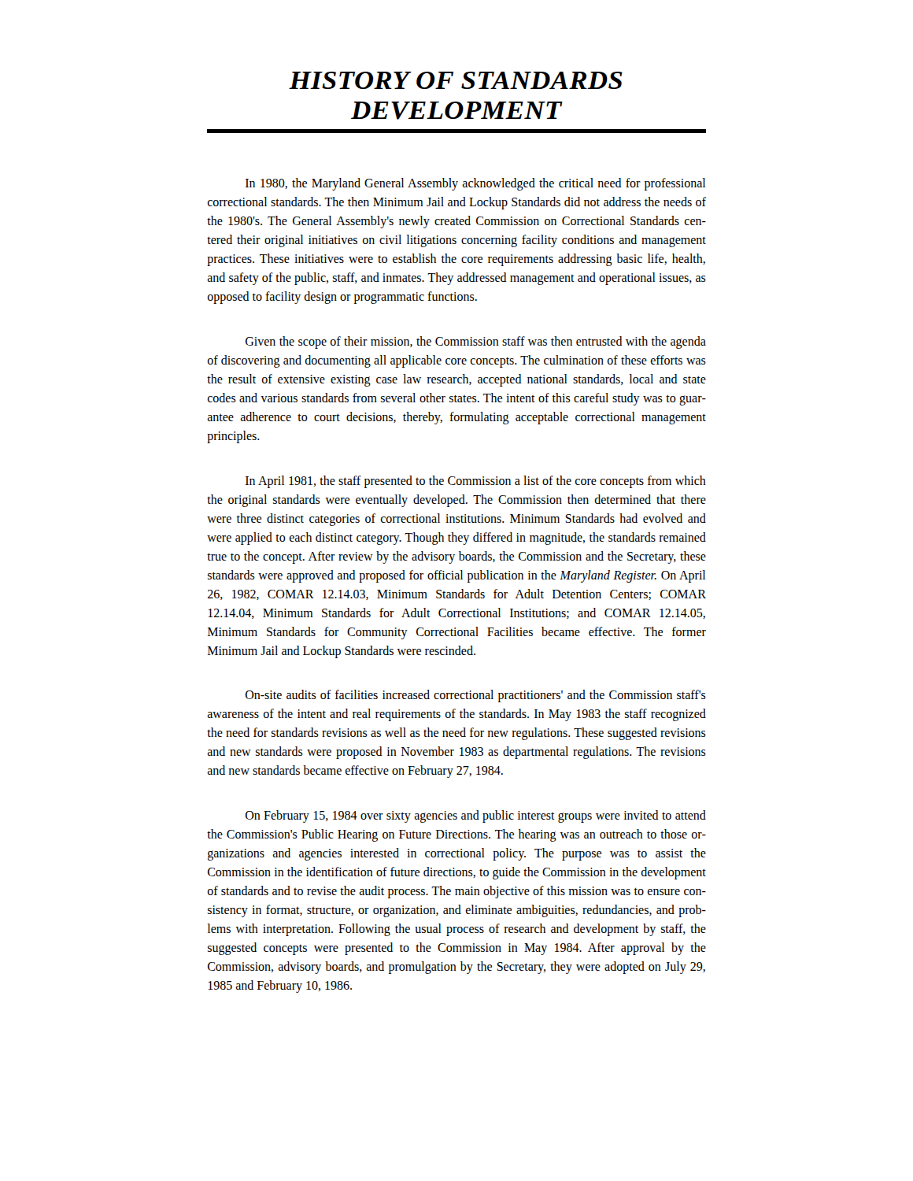HISTORY OF STANDARDS DEVELOPMENT
In 1980, the Maryland General Assembly acknowledged the critical need for professional correctional standards. The then Minimum Jail and Lockup Standards did not address the needs of the 1980's. The General Assembly's newly created Commission on Correctional Standards centered their original initiatives on civil litigations concerning facility conditions and management practices. These initiatives were to establish the core requirements addressing basic life, health, and safety of the public, staff, and inmates. They addressed management and operational issues, as opposed to facility design or programmatic functions.
Given the scope of their mission, the Commission staff was then entrusted with the agenda of discovering and documenting all applicable core concepts. The culmination of these efforts was the result of extensive existing case law research, accepted national standards, local and state codes and various standards from several other states. The intent of this careful study was to guarantee adherence to court decisions, thereby, formulating acceptable correctional management principles.
In April 1981, the staff presented to the Commission a list of the core concepts from which the original standards were eventually developed. The Commission then determined that there were three distinct categories of correctional institutions. Minimum Standards had evolved and were applied to each distinct category. Though they differed in magnitude, the standards remained true to the concept. After review by the advisory boards, the Commission and the Secretary, these standards were approved and proposed for official publication in the Maryland Register. On April 26, 1982, COMAR 12.14.03, Minimum Standards for Adult Detention Centers; COMAR 12.14.04, Minimum Standards for Adult Correctional Institutions; and COMAR 12.14.05, Minimum Standards for Community Correctional Facilities became effective. The former Minimum Jail and Lockup Standards were rescinded.
On-site audits of facilities increased correctional practitioners' and the Commission staff's awareness of the intent and real requirements of the standards. In May 1983 the staff recognized the need for standards revisions as well as the need for new regulations. These suggested revisions and new standards were proposed in November 1983 as departmental regulations. The revisions and new standards became effective on February 27, 1984.
On February 15, 1984 over sixty agencies and public interest groups were invited to attend the Commission's Public Hearing on Future Directions. The hearing was an outreach to those organizations and agencies interested in correctional policy. The purpose was to assist the Commission in the identification of future directions, to guide the Commission in the development of standards and to revise the audit process. The main objective of this mission was to ensure consistency in format, structure, or organization, and eliminate ambiguities, redundancies, and problems with interpretation. Following the usual process of research and development by staff, the suggested concepts were presented to the Commission in May 1984. After approval by the Commission, advisory boards, and promulgation by the Secretary, they were adopted on July 29, 1985 and February 10, 1986.